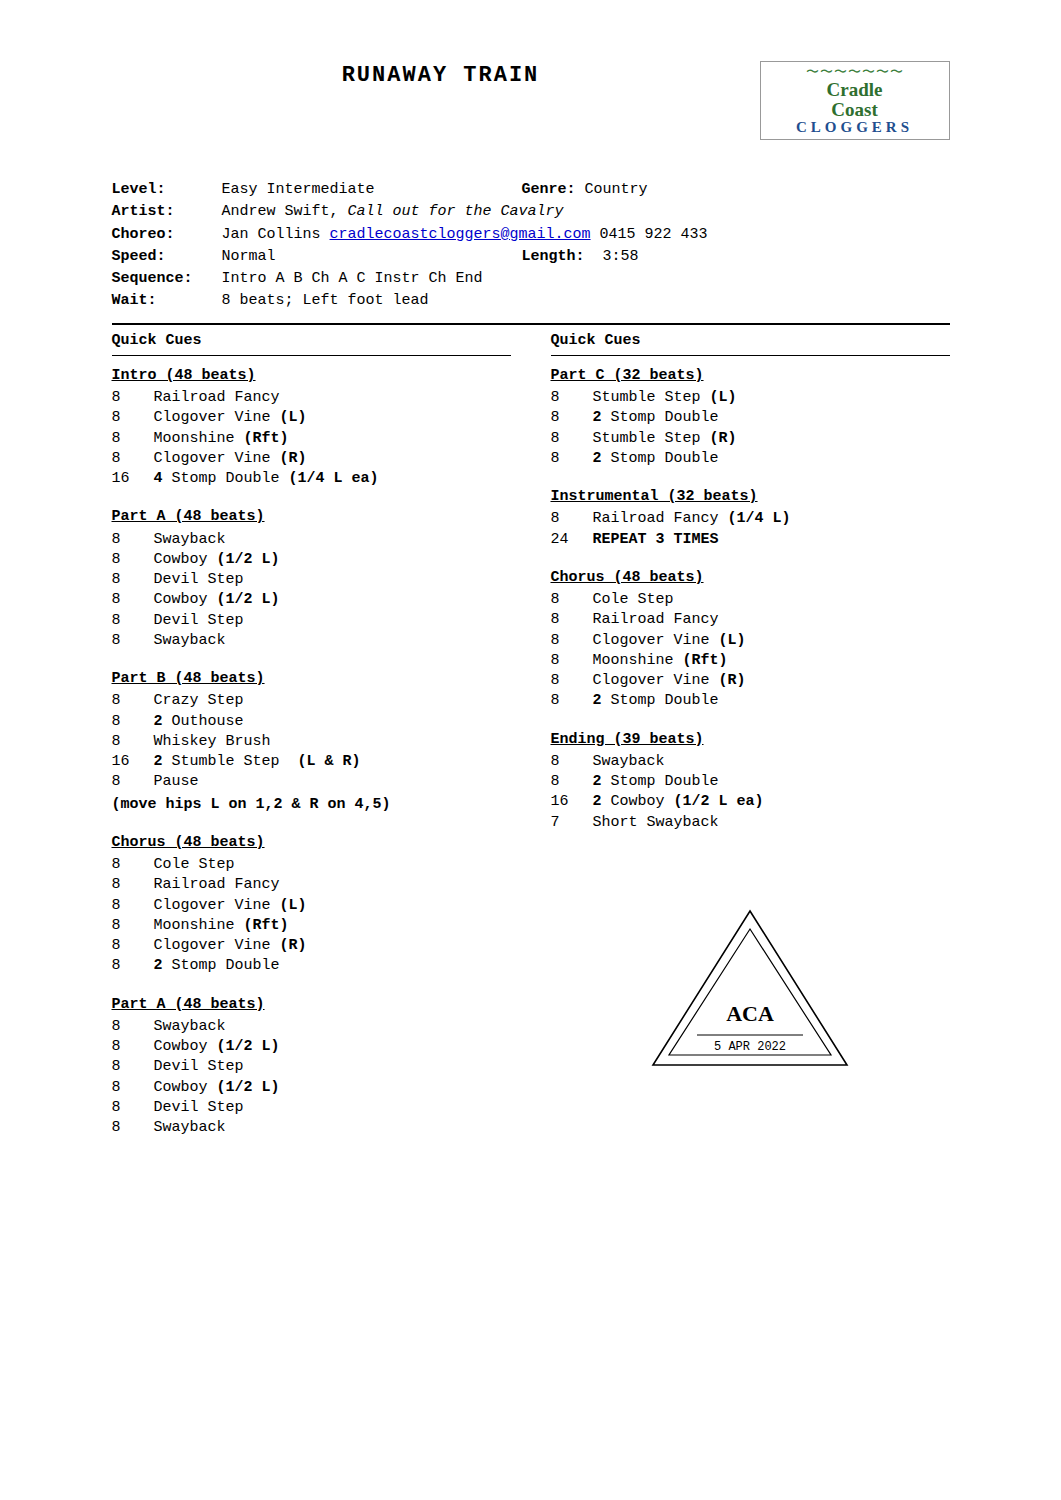〜〜〜〜〜〜〜
Cradle
Coast
CLOGGERS
RUNAWAY TRAIN
| Level: | Easy Intermediate | Genre: Country |
| Artist: | Andrew Swift, Call out for the Cavalry |
| Choreo: | Jan Collins cradlecoastcloggers@gmail.com 0415 922 433 |
| Speed: | Normal | Length: 3:58 |
| Sequence: | Intro A B Ch A C Instr Ch End |
| Wait: | 8 beats; Left foot lead |
Quick Cues
Intro (48 beats)
| 8 | Railroad Fancy |
| 8 | Clogover Vine (L) |
| 8 | Moonshine (Rft) |
| 8 | Clogover Vine (R) |
| 16 | 4 Stomp Double (1/4 L ea) |
Part A (48 beats)
| 8 | Swayback |
| 8 | Cowboy (1/2 L) |
| 8 | Devil Step |
| 8 | Cowboy (1/2 L) |
| 8 | Devil Step |
| 8 | Swayback |
Part B (48 beats)
| 8 | Crazy Step |
| 8 | 2 Outhouse |
| 8 | Whiskey Brush |
| 16 | 2 Stumble Step (L & R) |
| 8 | Pause |
(move hips L on 1,2 & R on 4,5)
Chorus (48 beats)
| 8 | Cole Step |
| 8 | Railroad Fancy |
| 8 | Clogover Vine (L) |
| 8 | Moonshine (Rft) |
| 8 | Clogover Vine (R) |
| 8 | 2 Stomp Double |
Part A (48 beats)
| 8 | Swayback |
| 8 | Cowboy (1/2 L) |
| 8 | Devil Step |
| 8 | Cowboy (1/2 L) |
| 8 | Devil Step |
| 8 | Swayback |
Quick Cues
Part C (32 beats)
| 8 | Stumble Step (L) |
| 8 | 2 Stomp Double |
| 8 | Stumble Step (R) |
| 8 | 2 Stomp Double |
Instrumental (32 beats)
| 8 | Railroad Fancy (1/4 L) |
| 24 | REPEAT 3 TIMES |
Chorus (48 beats)
| 8 | Cole Step |
| 8 | Railroad Fancy |
| 8 | Clogover Vine (L) |
| 8 | Moonshine (Rft) |
| 8 | Clogover Vine (R) |
| 8 | 2 Stomp Double |
Ending (39 beats)
| 8 | Swayback |
| 8 | 2 Stomp Double |
| 16 | 2 Cowboy (1/2 L ea) |
| 7 | Short Swayback |
ACA 5 APR 2022